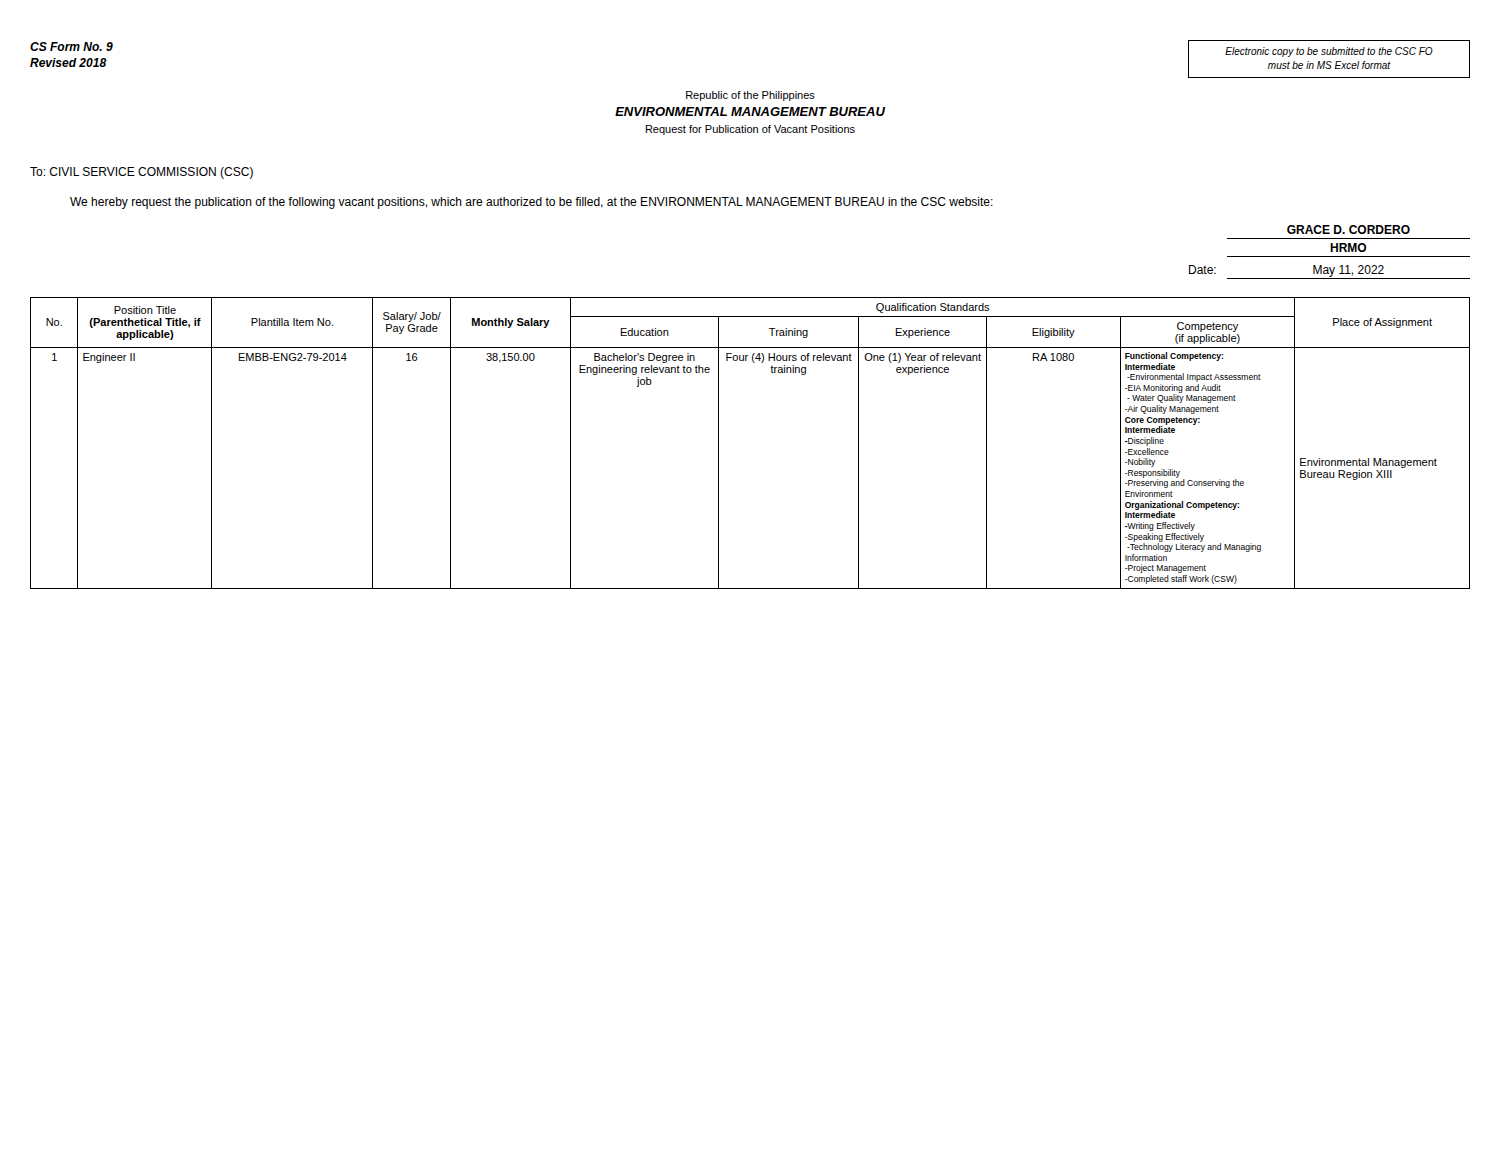CS Form No. 9
Revised 2018
Electronic copy to be submitted to the CSC FO
must be in MS Excel format
Republic of the Philippines
ENVIRONMENTAL MANAGEMENT BUREAU
Request for Publication of Vacant Positions
To: CIVIL SERVICE COMMISSION (CSC)
We hereby request the publication of the following vacant positions, which are authorized to be filled, at the ENVIRONMENTAL MANAGEMENT BUREAU in the CSC website:
| | GRACE D. CORDERO |
| | HRMO |
| Date: | May 11, 2022 |
| No. | Position Title (Parenthetical Title, if applicable) | Plantilla Item No. | Salary/ Job/ Pay Grade | Monthly Salary | Qualification Standards | Place of Assignment |
| --- | --- | --- | --- | --- | --- | --- |
| Education | Training | Experience | Eligibility | Competency (if applicable) |
| 1 | Engineer II | EMBB-ENG2-79-2014 | 16 | 38,150.00 | Bachelor's Degree in Engineering relevant to the job | Four (4) Hours of relevant training | One (1) Year of relevant experience | RA 1080 | Functional Competency: Intermediate -Environmental Impact Assessment -EIA Monitoring and Audit - Water Quality Management -Air Quality Management Core Competency: Intermediate - Discipline -Excellence -Nobility -Responsibility -Preserving and Conserving the Environment Organizational Competency: Intermediate - Writing Effectively -Speaking Effectively -Technology Literacy and Managing Information -Project Management -Completed staff Work (CSW) | Environmental Management Bureau Region XIII |